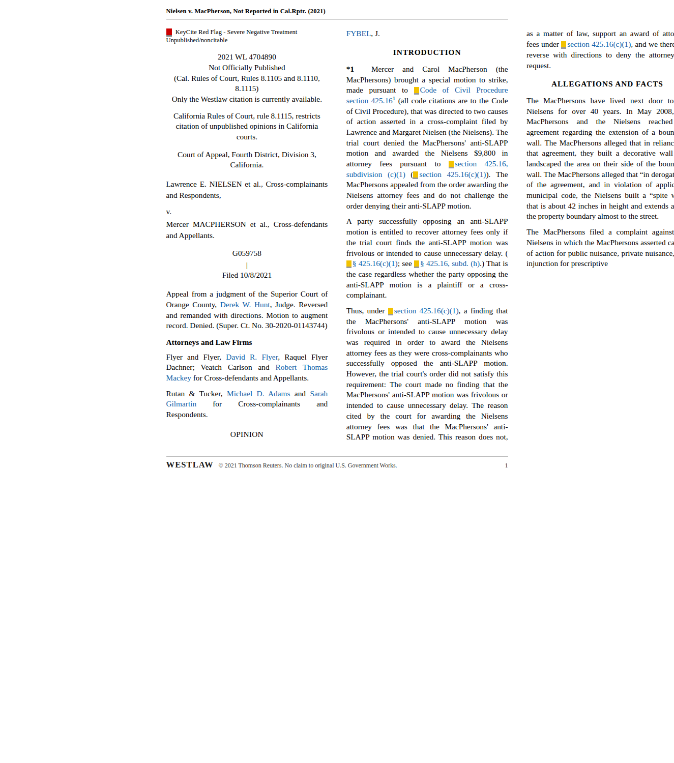Nielsen v. MacPherson, Not Reported in Cal.Rptr. (2021)
KeyCite Red Flag - Severe Negative Treatment
Unpublished/noncitable
2021 WL 4704890
Not Officially Published
(Cal. Rules of Court, Rules 8.1105 and 8.1110, 8.1115)
Only the Westlaw citation is currently available.
California Rules of Court, rule 8.1115, restricts citation of unpublished opinions in California courts.
Court of Appeal, Fourth District, Division 3, California.
Lawrence E. NIELSEN et al., Cross-complainants and Respondents,
v.
Mercer MACPHERSON et al., Cross-defendants and Appellants.
G059758
|
Filed 10/8/2021
Appeal from a judgment of the Superior Court of Orange County, Derek W. Hunt, Judge. Reversed and remanded with directions. Motion to augment record. Denied. (Super. Ct. No. 30-2020-01143744)
Attorneys and Law Firms
Flyer and Flyer, David R. Flyer, Raquel Flyer Dachner; Veatch Carlson and Robert Thomas Mackey for Cross-defendants and Appellants.
Rutan & Tucker, Michael D. Adams and Sarah Gilmartin for Cross-complainants and Respondents.
OPINION
FYBEL, J.
INTRODUCTION
*1 Mercer and Carol MacPherson (the MacPhersons) brought a special motion to strike, made pursuant to Code of Civil Procedure section 425.161 (all code citations are to the Code of Civil Procedure), that was directed to two causes of action asserted in a cross-complaint filed by Lawrence and Margaret Nielsen (the Nielsens). The trial court denied the MacPhersons' anti-SLAPP motion and awarded the Nielsens $9,800 in attorney fees pursuant to section 425.16, subdivision (c)(1) ( section 425.16(c)(1)). The MacPhersons appealed from the order awarding the Nielsens attorney fees and do not challenge the order denying their anti-SLAPP motion.
A party successfully opposing an anti-SLAPP motion is entitled to recover attorney fees only if the trial court finds the anti-SLAPP motion was frivolous or intended to cause unnecessary delay. ( § 425.16(c)(1); see § 425.16, subd. (h).) That is the case regardless whether the party opposing the anti-SLAPP motion is a plaintiff or a cross-complainant.
Thus, under section 425.16(c)(1), a finding that the MacPhersons' anti-SLAPP motion was frivolous or intended to cause unnecessary delay was required in order to award the Nielsens attorney fees as they were cross-complainants who successfully opposed the anti-SLAPP motion. However, the trial court's order did not satisfy this requirement: The court made no finding that the MacPhersons' anti-SLAPP motion was frivolous or intended to cause unnecessary delay. The reason cited by the court for awarding the Nielsens attorney fees was that the MacPhersons' anti-SLAPP motion was denied. This reason does not, as a matter of law, support an award of attorney fees under section 425.16(c)(1), and we therefore reverse with directions to deny the attorney fee request.
ALLEGATIONS AND FACTS
The MacPhersons have lived next door to the Nielsens for over 40 years. In May 2008, the MacPhersons and the Nielsens reached an agreement regarding the extension of a boundary wall. The MacPhersons alleged that in reliance on that agreement, they built a decorative wall and landscaped the area on their side of the boundary wall. The MacPhersons alleged that “in derogation” of the agreement, and in violation of applicable municipal code, the Nielsens built a “spite wall” that is about 42 inches in height and extends along the property boundary almost to the street.
The MacPhersons filed a complaint against the Nielsens in which the MacPhersons asserted causes of action for public nuisance, private nuisance, and injunction for prescriptive
WESTLAW © 2021 Thomson Reuters. No claim to original U.S. Government Works. 1